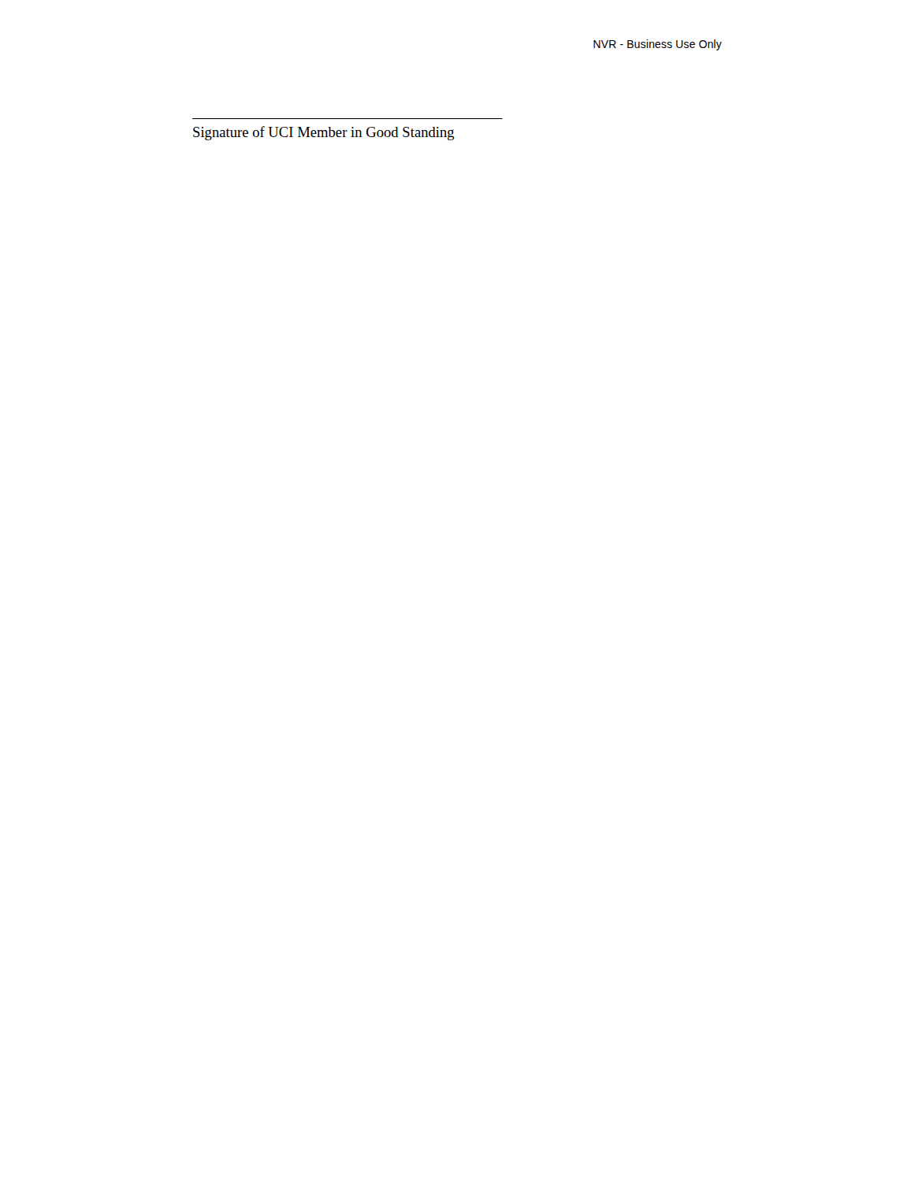NVR - Business Use Only
Signature of UCI Member in Good Standing